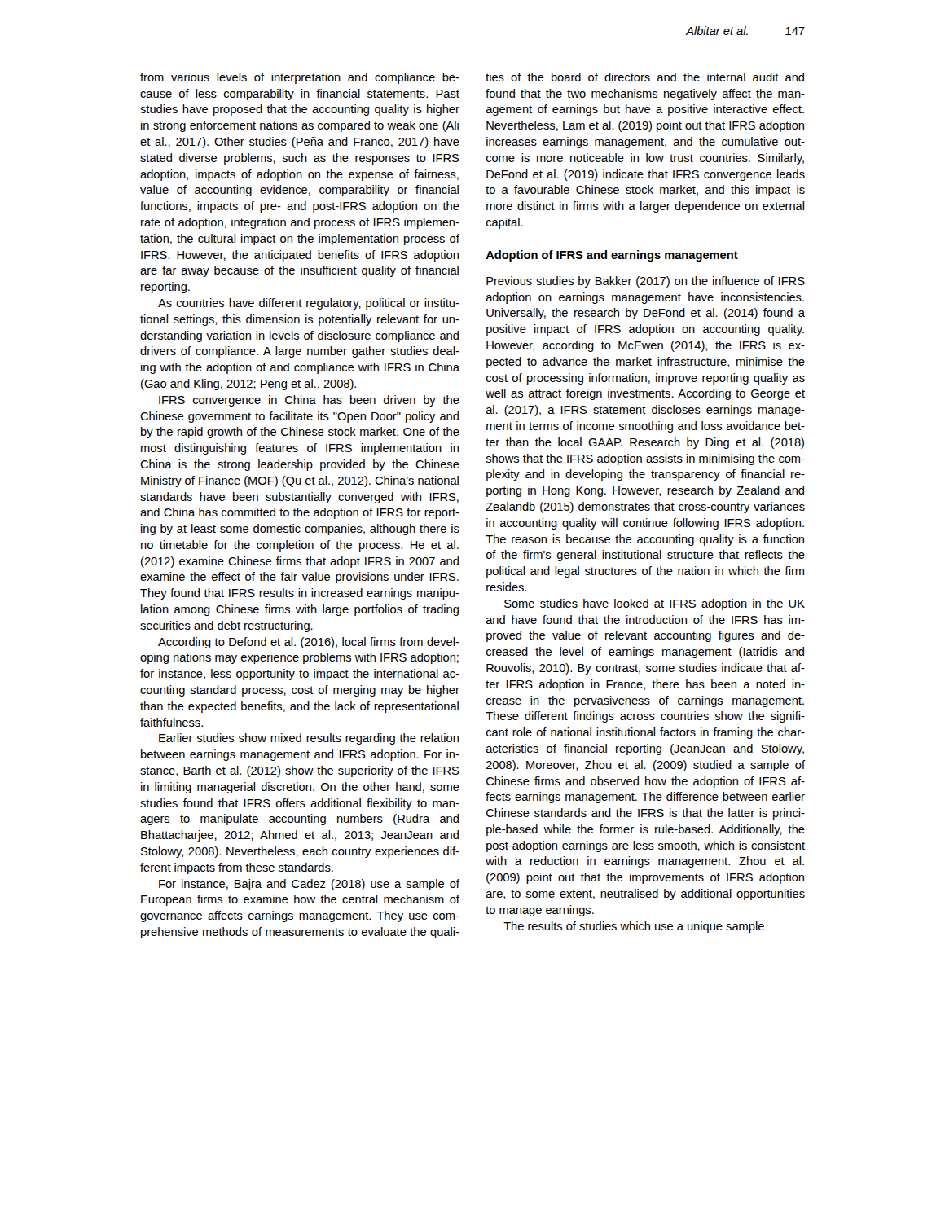Albitar et al. 147
from various levels of interpretation and compliance because of less comparability in financial statements. Past studies have proposed that the accounting quality is higher in strong enforcement nations as compared to weak one (Ali et al., 2017). Other studies (Peña and Franco, 2017) have stated diverse problems, such as the responses to IFRS adoption, impacts of adoption on the expense of fairness, value of accounting evidence, comparability or financial functions, impacts of pre- and post-IFRS adoption on the rate of adoption, integration and process of IFRS implementation, the cultural impact on the implementation process of IFRS. However, the anticipated benefits of IFRS adoption are far away because of the insufficient quality of financial reporting.
As countries have different regulatory, political or institutional settings, this dimension is potentially relevant for understanding variation in levels of disclosure compliance and drivers of compliance. A large number gather studies dealing with the adoption of and compliance with IFRS in China (Gao and Kling, 2012; Peng et al., 2008).
IFRS convergence in China has been driven by the Chinese government to facilitate its "Open Door" policy and by the rapid growth of the Chinese stock market. One of the most distinguishing features of IFRS implementation in China is the strong leadership provided by the Chinese Ministry of Finance (MOF) (Qu et al., 2012). China's national standards have been substantially converged with IFRS, and China has committed to the adoption of IFRS for reporting by at least some domestic companies, although there is no timetable for the completion of the process. He et al. (2012) examine Chinese firms that adopt IFRS in 2007 and examine the effect of the fair value provisions under IFRS. They found that IFRS results in increased earnings manipulation among Chinese firms with large portfolios of trading securities and debt restructuring.
According to Defond et al. (2016), local firms from developing nations may experience problems with IFRS adoption; for instance, less opportunity to impact the international accounting standard process, cost of merging may be higher than the expected benefits, and the lack of representational faithfulness.
Earlier studies show mixed results regarding the relation between earnings management and IFRS adoption. For instance, Barth et al. (2012) show the superiority of the IFRS in limiting managerial discretion. On the other hand, some studies found that IFRS offers additional flexibility to managers to manipulate accounting numbers (Rudra and Bhattacharjee, 2012; Ahmed et al., 2013; JeanJean and Stolowy, 2008). Nevertheless, each country experiences different impacts from these standards.
For instance, Bajra and Cadez (2018) use a sample of European firms to examine how the central mechanism of governance affects earnings management. They use comprehensive methods of measurements to evaluate the qualities of the board of directors and the internal audit and found that the two mechanisms negatively affect the management of earnings but have a positive interactive effect. Nevertheless, Lam et al. (2019) point out that IFRS adoption increases earnings management, and the cumulative outcome is more noticeable in low trust countries. Similarly, DeFond et al. (2019) indicate that IFRS convergence leads to a favourable Chinese stock market, and this impact is more distinct in firms with a larger dependence on external capital.
Adoption of IFRS and earnings management
Previous studies by Bakker (2017) on the influence of IFRS adoption on earnings management have inconsistencies. Universally, the research by DeFond et al. (2014) found a positive impact of IFRS adoption on accounting quality. However, according to McEwen (2014), the IFRS is expected to advance the market infrastructure, minimise the cost of processing information, improve reporting quality as well as attract foreign investments. According to George et al. (2017), a IFRS statement discloses earnings management in terms of income smoothing and loss avoidance better than the local GAAP. Research by Ding et al. (2018) shows that the IFRS adoption assists in minimising the complexity and in developing the transparency of financial reporting in Hong Kong. However, research by Zealand and Zealandb (2015) demonstrates that cross-country variances in accounting quality will continue following IFRS adoption. The reason is because the accounting quality is a function of the firm's general institutional structure that reflects the political and legal structures of the nation in which the firm resides.
Some studies have looked at IFRS adoption in the UK and have found that the introduction of the IFRS has improved the value of relevant accounting figures and decreased the level of earnings management (Iatridis and Rouvolis, 2010). By contrast, some studies indicate that after IFRS adoption in France, there has been a noted increase in the pervasiveness of earnings management. These different findings across countries show the significant role of national institutional factors in framing the characteristics of financial reporting (JeanJean and Stolowy, 2008). Moreover, Zhou et al. (2009) studied a sample of Chinese firms and observed how the adoption of IFRS affects earnings management. The difference between earlier Chinese standards and the IFRS is that the latter is principle-based while the former is rule-based. Additionally, the post-adoption earnings are less smooth, which is consistent with a reduction in earnings management. Zhou et al. (2009) point out that the improvements of IFRS adoption are, to some extent, neutralised by additional opportunities to manage earnings.
The results of studies which use a unique sample